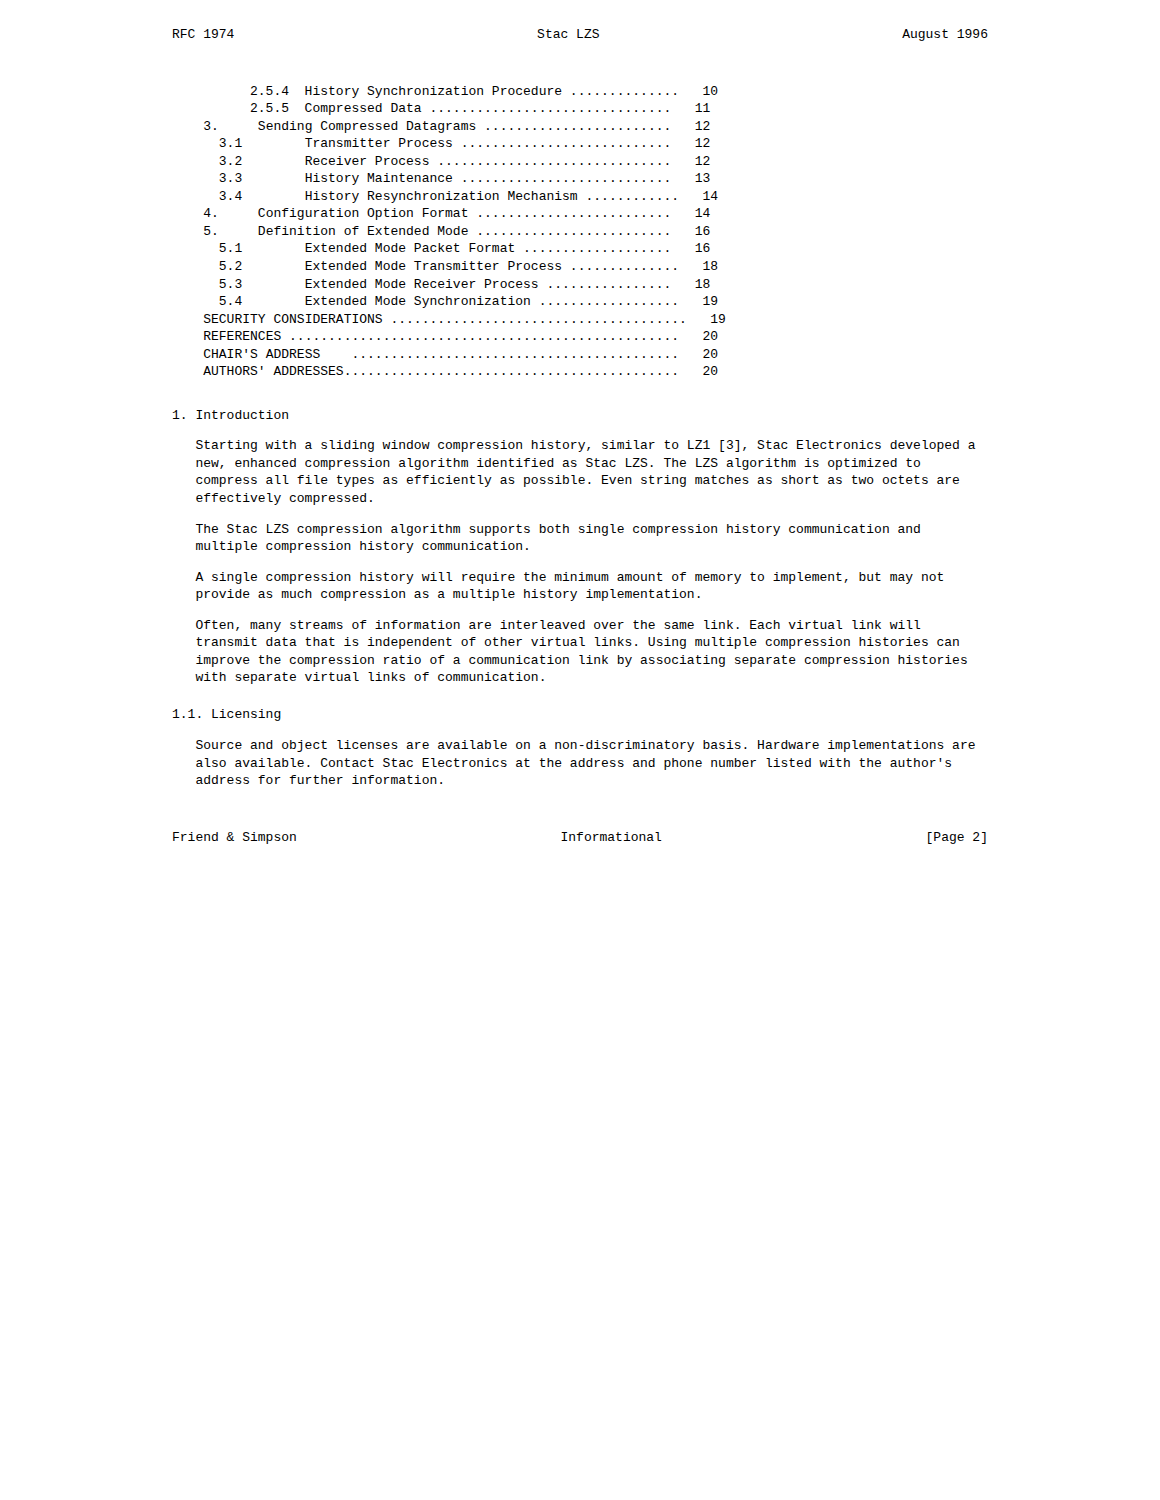RFC 1974 Stac LZS August 1996
          2.5.4  History Synchronization Procedure ..............   10
          2.5.5  Compressed Data ...............................   11
    3.     Sending Compressed Datagrams ........................   12
      3.1        Transmitter Process ...........................   12
      3.2        Receiver Process ..............................   12
      3.3        History Maintenance ...........................   13
      3.4        History Resynchronization Mechanism ............   14
    4.     Configuration Option Format .........................   14
    5.     Definition of Extended Mode .........................   16
      5.1        Extended Mode Packet Format ...................   16
      5.2        Extended Mode Transmitter Process ..............   18
      5.3        Extended Mode Receiver Process ................   18
      5.4        Extended Mode Synchronization ..................   19
    SECURITY CONSIDERATIONS ......................................   19
    REFERENCES ..................................................   20
    CHAIR'S ADDRESS    ..........................................   20
    AUTHORS' ADDRESSES...........................................   20
1. Introduction
Starting with a sliding window compression history, similar to LZ1 [3], Stac Electronics developed a new, enhanced compression algorithm identified as Stac LZS. The LZS algorithm is optimized to compress all file types as efficiently as possible. Even string matches as short as two octets are effectively compressed.
The Stac LZS compression algorithm supports both single compression history communication and multiple compression history communication.
A single compression history will require the minimum amount of memory to implement, but may not provide as much compression as a multiple history implementation.
Often, many streams of information are interleaved over the same link. Each virtual link will transmit data that is independent of other virtual links. Using multiple compression histories can improve the compression ratio of a communication link by associating separate compression histories with separate virtual links of communication.
1.1. Licensing
Source and object licenses are available on a non-discriminatory basis. Hardware implementations are also available. Contact Stac Electronics at the address and phone number listed with the author's address for further information.
Friend & Simpson Informational [Page 2]